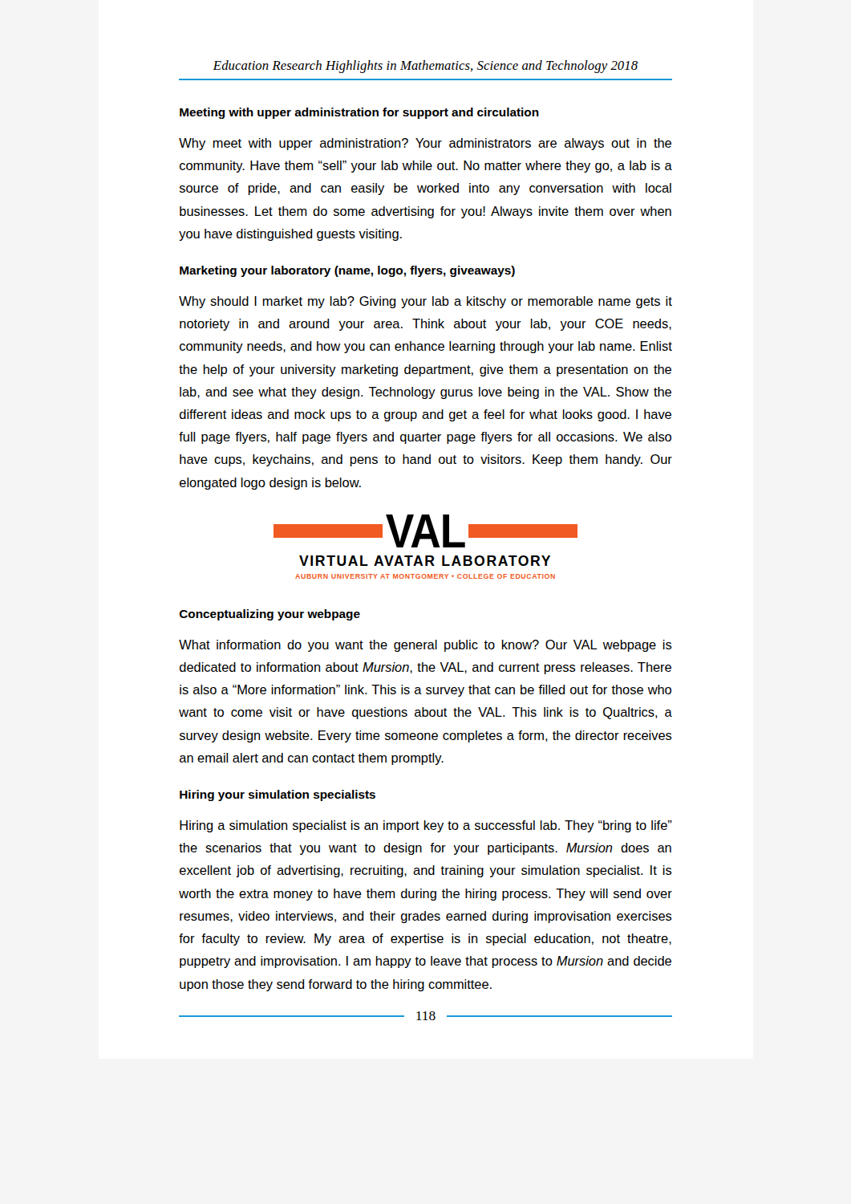Education Research Highlights in Mathematics, Science and Technology 2018
Meeting with upper administration for support and circulation
Why meet with upper administration? Your administrators are always out in the community. Have them “sell” your lab while out. No matter where they go, a lab is a source of pride, and can easily be worked into any conversation with local businesses. Let them do some advertising for you! Always invite them over when you have distinguished guests visiting.
Marketing your laboratory (name, logo, flyers, giveaways)
Why should I market my lab? Giving your lab a kitschy or memorable name gets it notoriety in and around your area. Think about your lab, your COE needs, community needs, and how you can enhance learning through your lab name. Enlist the help of your university marketing department, give them a presentation on the lab, and see what they design. Technology gurus love being in the VAL. Show the different ideas and mock ups to a group and get a feel for what looks good. I have full page flyers, half page flyers and quarter page flyers for all occasions. We also have cups, keychains, and pens to hand out to visitors. Keep them handy. Our elongated logo design is below.
VAL
VIRTUAL AVATAR LABORATORY
AUBURN UNIVERSITY AT MONTGOMERY • COLLEGE OF EDUCATION
Conceptualizing your webpage
What information do you want the general public to know? Our VAL webpage is dedicated to information about Mursion, the VAL, and current press releases. There is also a “More information” link. This is a survey that can be filled out for those who want to come visit or have questions about the VAL. This link is to Qualtrics, a survey design website. Every time someone completes a form, the director receives an email alert and can contact them promptly.
Hiring your simulation specialists
Hiring a simulation specialist is an import key to a successful lab. They “bring to life” the scenarios that you want to design for your participants. Mursion does an excellent job of advertising, recruiting, and training your simulation specialist. It is worth the extra money to have them during the hiring process. They will send over resumes, video interviews, and their grades earned during improvisation exercises for faculty to review. My area of expertise is in special education, not theatre, puppetry and improvisation. I am happy to leave that process to Mursion and decide upon those they send forward to the hiring committee.
118